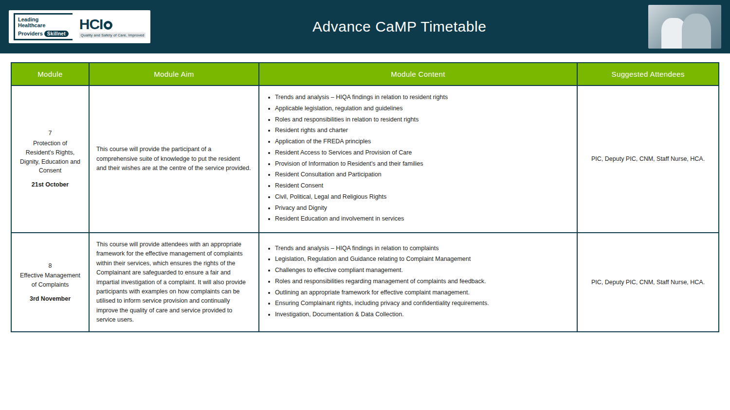Leading
Healthcare
Providers Skillnet
HCI
Quality and Safety of Care, Improved
Advance CaMP Timetable
| Module | Module Aim | Module Content | Suggested Attendees |
| --- | --- | --- | --- |
| 7 Protection of Resident's Rights, Dignity, Education and Consent 21st October | This course will provide the participant of a comprehensive suite of knowledge to put the resident and their wishes are at the centre of the service provided. | Trends and analysis – HIQA findings in relation to resident rights Applicable legislation, regulation and guidelines Roles and responsibilities in relation to resident rights Resident rights and charter Application of the FREDA principles Resident Access to Services and Provision of Care Provision of Information to Resident's and their families Resident Consultation and Participation Resident Consent Civil, Political, Legal and Religious Rights Privacy and Dignity Resident Education and involvement in services | PIC, Deputy PIC, CNM, Staff Nurse, HCA. |
| 8 Effective Management of Complaints 3rd November | This course will provide attendees with an appropriate framework for the effective management of complaints within their services, which ensures the rights of the Complainant are safeguarded to ensure a fair and impartial investigation of a complaint. It will also provide participants with examples on how complaints can be utilised to inform service provision and continually improve the quality of care and service provided to service users. | Trends and analysis – HIQA findings in relation to complaints Legislation, Regulation and Guidance relating to Complaint Management Challenges to effective compliant management. Roles and responsibilities regarding management of complaints and feedback. Outlining an appropriate framework for effective complaint management. Ensuring Complainant rights, including privacy and confidentiality requirements. Investigation, Documentation & Data Collection. | PIC, Deputy PIC, CNM, Staff Nurse, HCA. |